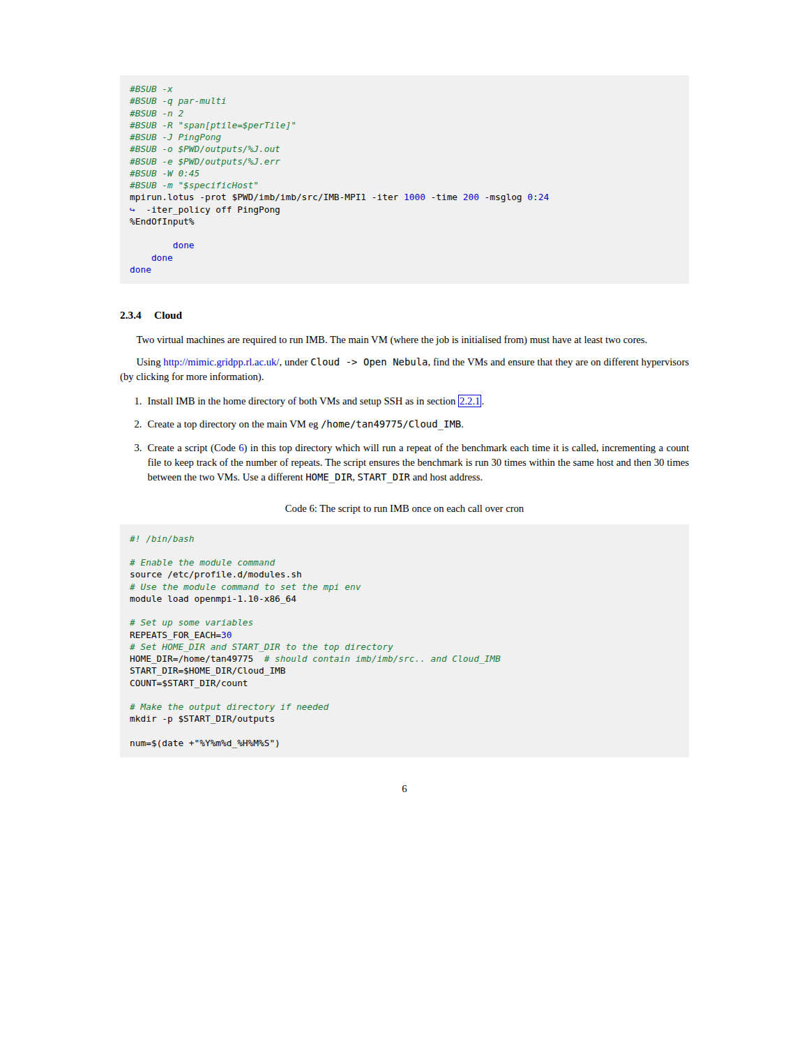#BSUB -x
#BSUB -q par-multi
#BSUB -n 2
#BSUB -R "span[ptile=$perTile]"
#BSUB -J PingPong
#BSUB -o $PWD/outputs/%J.out
#BSUB -e $PWD/outputs/%J.err
#BSUB -W 0:45
#BSUB -m "$specificHost"
mpirun.lotus -prot $PWD/imb/imb/src/IMB-MPI1 -iter 1000 -time 200 -msglog 0:24
↪  -iter_policy off PingPong
%EndOfInput%

        done
    done
done
2.3.4 Cloud
Two virtual machines are required to run IMB. The main VM (where the job is initialised from) must have at least two cores.
Using http://mimic.gridpp.rl.ac.uk/, under Cloud -> Open Nebula, find the VMs and ensure that they are on different hypervisors (by clicking for more information).
Install IMB in the home directory of both VMs and setup SSH as in section 2.2.1.
Create a top directory on the main VM eg /home/tan49775/Cloud_IMB.
Create a script (Code 6) in this top directory which will run a repeat of the benchmark each time it is called, incrementing a count file to keep track of the number of repeats. The script ensures the benchmark is run 30 times within the same host and then 30 times between the two VMs. Use a different HOME_DIR, START_DIR and host address.
Code 6: The script to run IMB once on each call over cron
#! /bin/bash

# Enable the module command
source /etc/profile.d/modules.sh
# Use the module command to set the mpi env
module load openmpi-1.10-x86_64

# Set up some variables
REPEATS_FOR_EACH=30
# Set HOME_DIR and START_DIR to the top directory
HOME_DIR=/home/tan49775  # should contain imb/imb/src.. and Cloud_IMB
START_DIR=$HOME_DIR/Cloud_IMB
COUNT=$START_DIR/count

# Make the output directory if needed
mkdir -p $START_DIR/outputs

num=$(date +"%Y%m%d_%H%M%S")
6